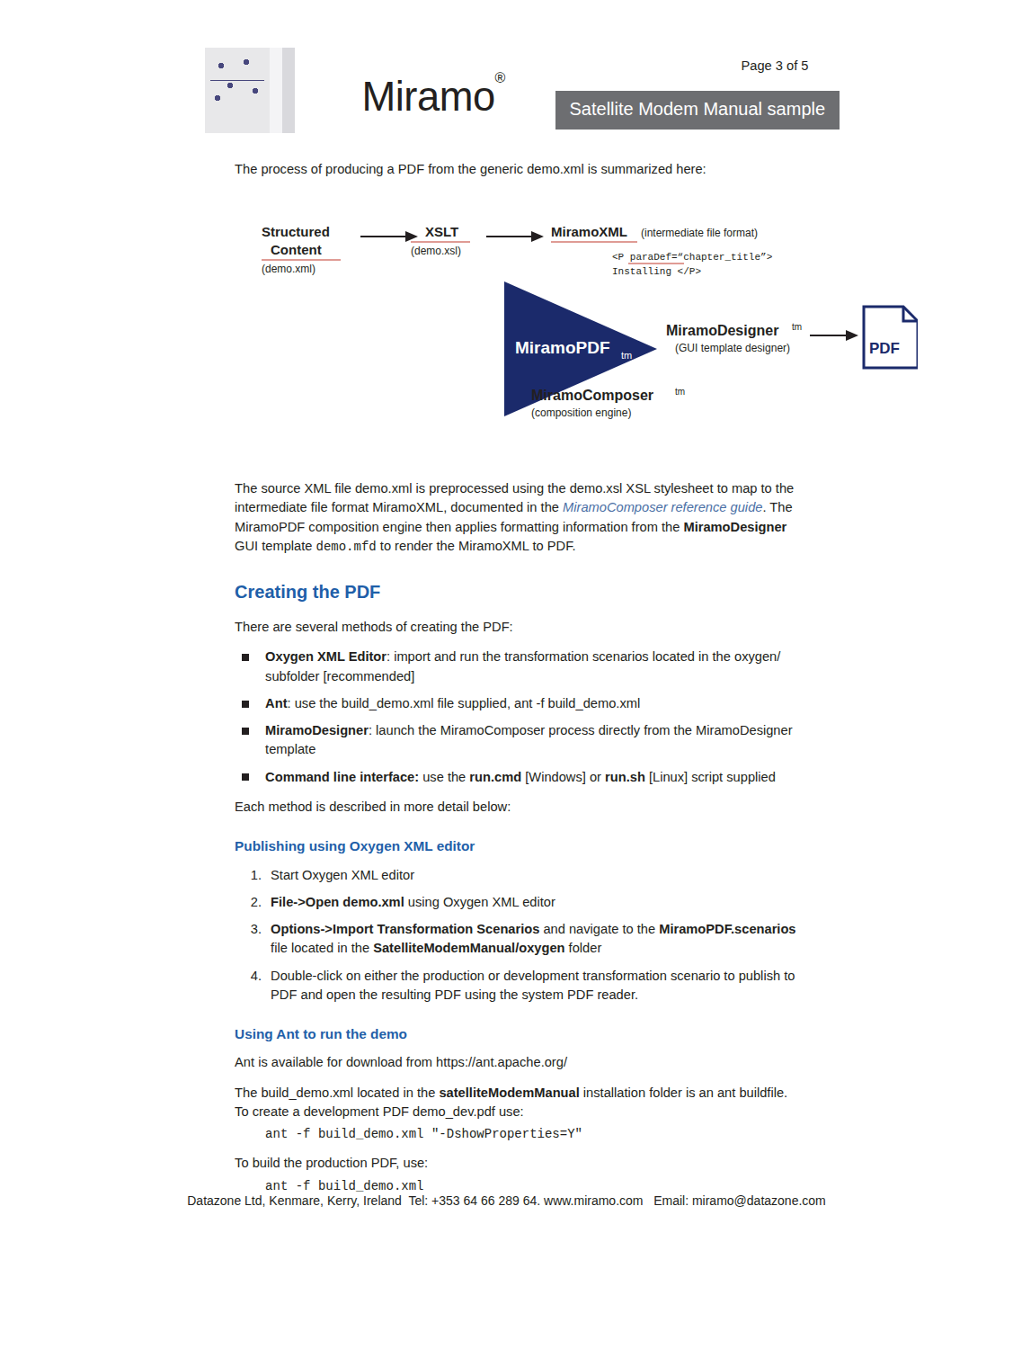Miramo®
Satellite Modem Manual sample
Page 3 of 5
The process of producing a PDF from the generic demo.xml is summarized here:
Structured Content (demo.xml) XSLT (demo.xsl) MiramoXML (intermediate file format) <P paraDef=“chapter_title”> Installing </P> MiramoPDF tm MiramoDesigner tm (GUI template designer) PDF MiramoComposer tm (composition engine)
The source XML file demo.xml is preprocessed using the demo.xsl XSL stylesheet to map to the intermediate file format MiramoXML, documented in the MiramoComposer reference guide. The MiramoPDF composition engine then applies formatting information from the MiramoDesigner GUI template demo.mfd to render the MiramoXML to PDF.
Creating the PDF
There are several methods of creating the PDF:
Oxygen XML Editor: import and run the transformation scenarios located in the oxygen/ subfolder [recommended]
Ant: use the build_demo.xml file supplied, ant -f build_demo.xml
MiramoDesigner: launch the MiramoComposer process directly from the MiramoDesigner template
Command line interface: use the run.cmd [Windows] or run.sh [Linux] script supplied
Each method is described in more detail below:
Publishing using Oxygen XML editor
Start Oxygen XML editor
File->Open demo.xml using Oxygen XML editor
Options->Import Transformation Scenarios and navigate to the MiramoPDF.scenarios file located in the SatelliteModemManual/oxygen folder
Double-click on either the production or development transformation scenario to publish to PDF and open the resulting PDF using the system PDF reader.
Using Ant to run the demo
Ant is available for download from https://ant.apache.org/
The build_demo.xml located in the satelliteModemManual installation folder is an ant buildfile. To create a development PDF demo_dev.pdf use:
ant -f build_demo.xml "-DshowProperties=Y"
To build the production PDF, use:
ant -f build_demo.xml
Datazone Ltd, Kenmare, Kerry, Ireland Tel: +353 64 66 289 64. www.miramo.com Email: miramo@datazone.com